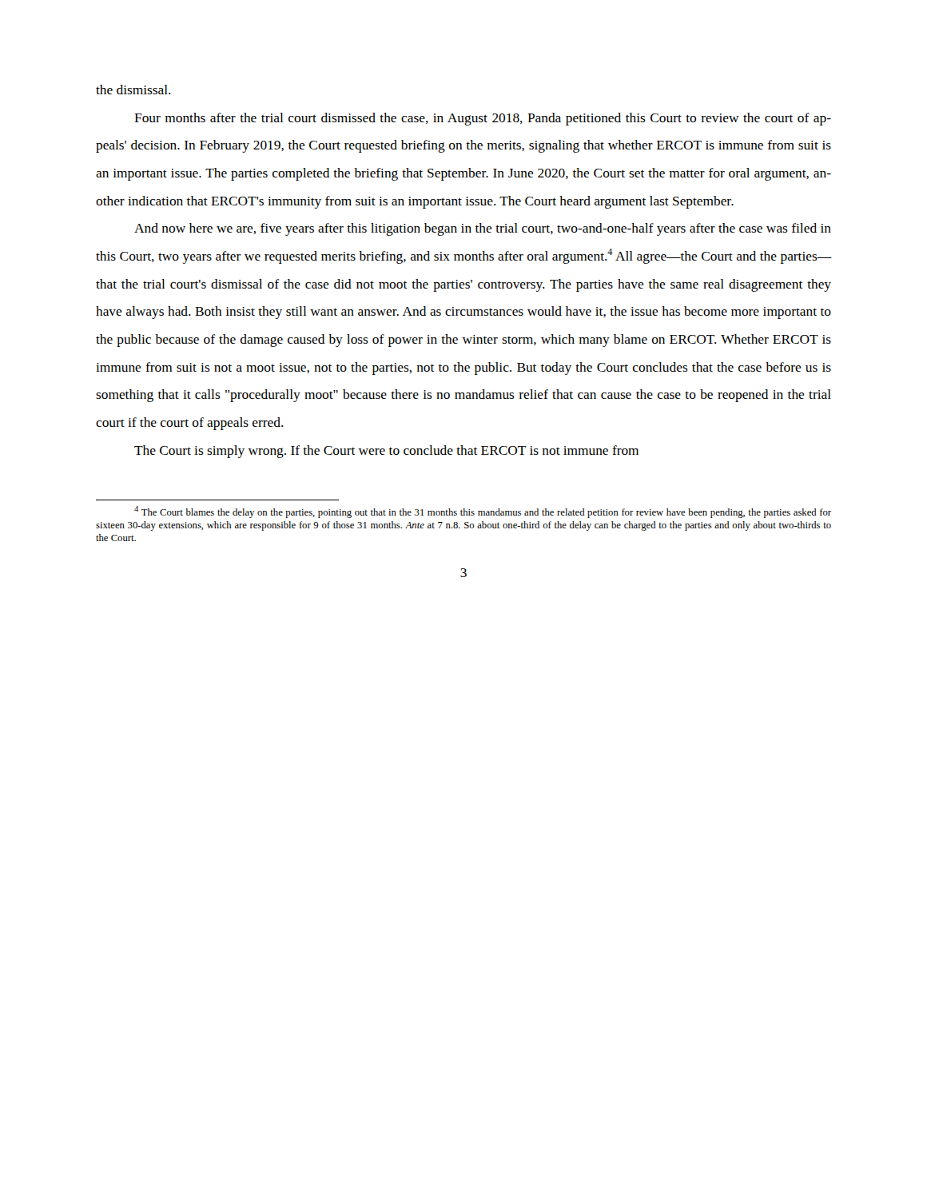the dismissal.
Four months after the trial court dismissed the case, in August 2018, Panda petitioned this Court to review the court of appeals' decision. In February 2019, the Court requested briefing on the merits, signaling that whether ERCOT is immune from suit is an important issue. The parties completed the briefing that September. In June 2020, the Court set the matter for oral argument, another indication that ERCOT's immunity from suit is an important issue. The Court heard argument last September.
And now here we are, five years after this litigation began in the trial court, two-and-one-half years after the case was filed in this Court, two years after we requested merits briefing, and six months after oral argument.4 All agree—the Court and the parties—that the trial court's dismissal of the case did not moot the parties' controversy. The parties have the same real disagreement they have always had. Both insist they still want an answer. And as circumstances would have it, the issue has become more important to the public because of the damage caused by loss of power in the winter storm, which many blame on ERCOT. Whether ERCOT is immune from suit is not a moot issue, not to the parties, not to the public. But today the Court concludes that the case before us is something that it calls "procedurally moot" because there is no mandamus relief that can cause the case to be reopened in the trial court if the court of appeals erred.
The Court is simply wrong. If the Court were to conclude that ERCOT is not immune from
4 The Court blames the delay on the parties, pointing out that in the 31 months this mandamus and the related petition for review have been pending, the parties asked for sixteen 30-day extensions, which are responsible for 9 of those 31 months. Ante at 7 n.8. So about one-third of the delay can be charged to the parties and only about two-thirds to the Court.
3